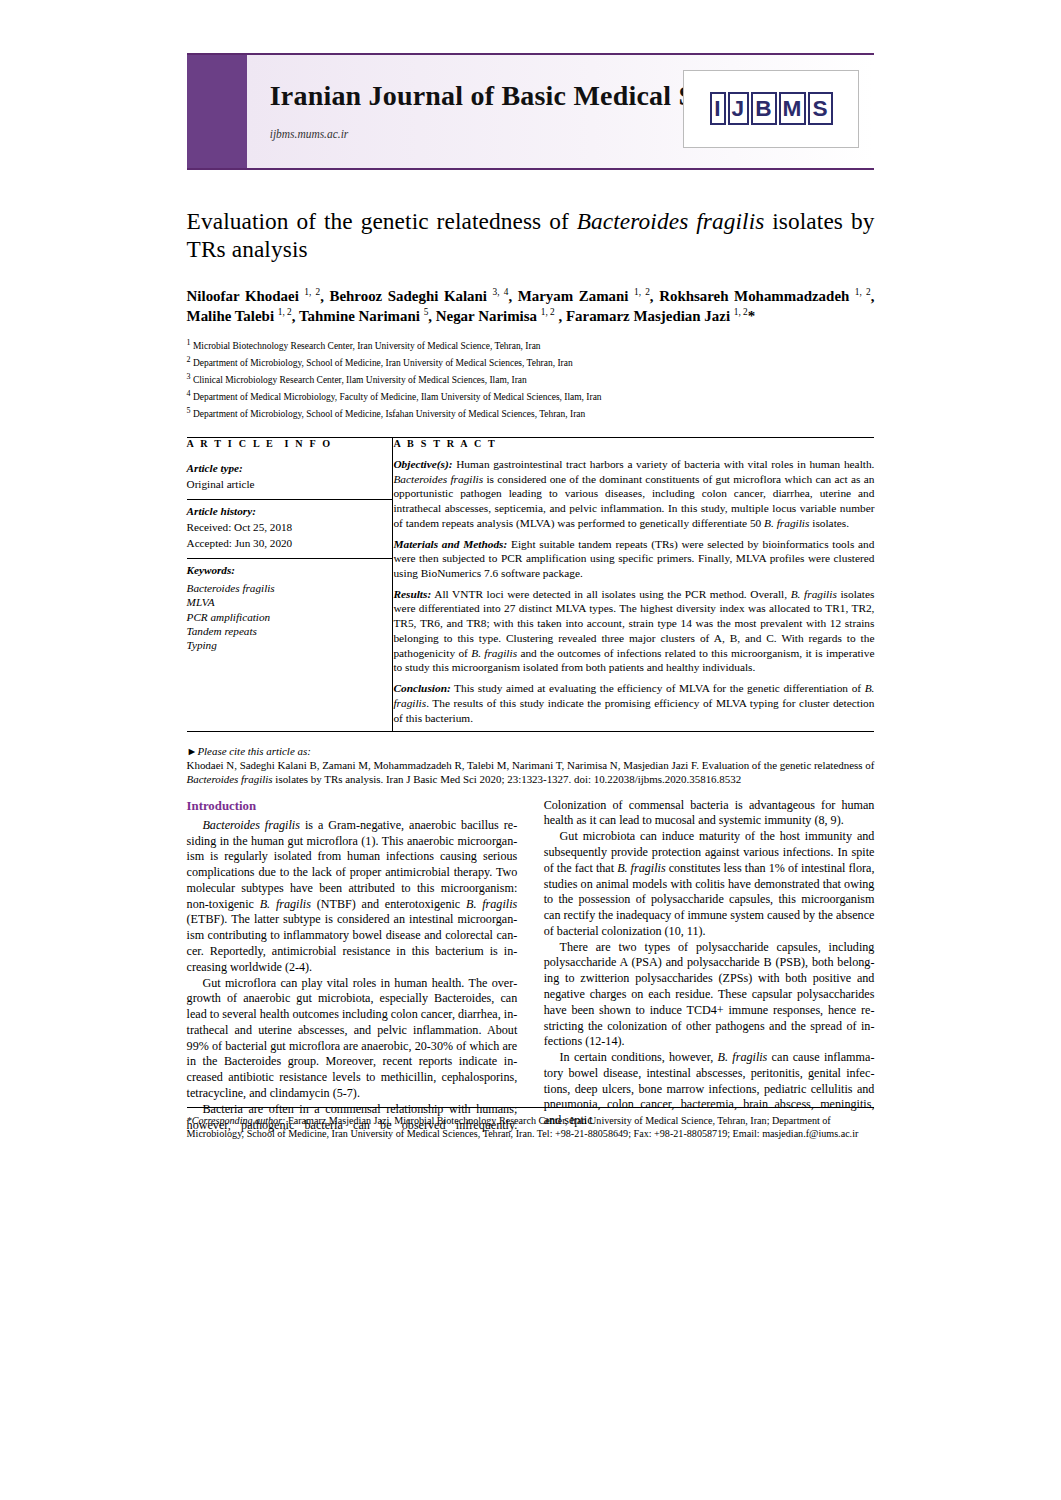Iranian Journal of Basic Medical Sciences
ijbms.mums.ac.ir
IJBMS
Evaluation of the genetic relatedness of Bacteroides fragilis isolates by TRs analysis
Niloofar Khodaei 1, 2, Behrooz Sadeghi Kalani 3, 4, Maryam Zamani 1, 2, Rokhsareh Mohammadzadeh 1, 2, Malihe Talebi 1, 2, Tahmine Narimani 5, Negar Narimisa 1, 2 , Faramarz Masjedian Jazi 1, 2*
1 Microbial Biotechnology Research Center, Iran University of Medical Science, Tehran, Iran
2 Department of Microbiology, School of Medicine, Iran University of Medical Sciences, Tehran, Iran
3 Clinical Microbiology Research Center, Ilam University of Medical Sciences, Ilam, Iran
4 Department of Medical Microbiology, Faculty of Medicine, Ilam University of Medical Sciences, Ilam, Iran
5 Department of Microbiology, School of Medicine, Isfahan University of Medical Sciences, Tehran, Iran
| A R T I C L E I N F O Article type: Original article Article history: Received: Oct 25, 2018 Accepted: Jun 30, 2020 Keywords: Bacteroides fragilis MLVA PCR amplification Tandem repeats Typing | A B S T R A C T Objective(s): Human gastrointestinal tract harbors a variety of bacteria with vital roles in human health. Bacteroides fragilis is considered one of the dominant constituents of gut microflora which can act as an opportunistic pathogen leading to various diseases, including colon cancer, diarrhea, uterine and intrathecal abscesses, septicemia, and pelvic inflammation. In this study, multiple locus variable number of tandem repeats analysis (MLVA) was performed to genetically differentiate 50 B. fragilis isolates. Materials and Methods: Eight suitable tandem repeats (TRs) were selected by bioinformatics tools and were then subjected to PCR amplification using specific primers. Finally, MLVA profiles were clustered using BioNumerics 7.6 software package. Results: All VNTR loci were detected in all isolates using the PCR method. Overall, B. fragilis isolates were differentiated into 27 distinct MLVA types. The highest diversity index was allocated to TR1, TR2, TR5, TR6, and TR8; with this taken into account, strain type 14 was the most prevalent with 12 strains belonging to this type. Clustering revealed three major clusters of A, B, and C. With regards to the pathogenicity of B. fragilis and the outcomes of infections related to this microorganism, it is imperative to study this microorganism isolated from both patients and healthy individuals. Conclusion: This study aimed at evaluating the efficiency of MLVA for the genetic differentiation of B. fragilis . The results of this study indicate the promising efficiency of MLVA typing for cluster detection of this bacterium. |
►Please cite this article as:
Khodaei N, Sadeghi Kalani B, Zamani M, Mohammadzadeh R, Talebi M, Narimani T, Narimisa N, Masjedian Jazi F. Evaluation of the genetic relatedness of Bacteroides fragilis isolates by TRs analysis. Iran J Basic Med Sci 2020; 23:1323-1327. doi: 10.22038/ijbms.2020.35816.8532
Introduction
Bacteroides fragilis is a Gram-negative, anaerobic bacillus residing in the human gut microflora (1). This anaerobic microorganism is regularly isolated from human infections causing serious complications due to the lack of proper antimicrobial therapy. Two molecular subtypes have been attributed to this microorganism: non-toxigenic B. fragilis (NTBF) and enterotoxigenic B. fragilis (ETBF). The latter subtype is considered an intestinal microorganism contributing to inflammatory bowel disease and colorectal cancer. Reportedly, antimicrobial resistance in this bacterium is increasing worldwide (2-4).
Gut microflora can play vital roles in human health. The overgrowth of anaerobic gut microbiota, especially Bacteroides, can lead to several health outcomes including colon cancer, diarrhea, intrathecal and uterine abscesses, and pelvic inflammation. About 99% of bacterial gut microflora are anaerobic, 20-30% of which are in the Bacteroides group. Moreover, recent reports indicate increased antibiotic resistance levels to methicillin, cephalosporins, tetracycline, and clindamycin (5-7).
Bacteria are often in a commensal relationship with humans; however, pathogenic bacteria can be observed infrequently. Colonization of commensal bacteria is advantageous for human health as it can lead to mucosal and systemic immunity (8, 9).
Gut microbiota can induce maturity of the host immunity and subsequently provide protection against various infections. In spite of the fact that B. fragilis constitutes less than 1% of intestinal flora, studies on animal models with colitis have demonstrated that owing to the possession of polysaccharide capsules, this microorganism can rectify the inadequacy of immune system caused by the absence of bacterial colonization (10, 11).
There are two types of polysaccharide capsules, including polysaccharide A (PSA) and polysaccharide B (PSB), both belonging to zwitterion polysaccharides (ZPSs) with both positive and negative charges on each residue. These capsular polysaccharides have been shown to induce TCD4+ immune responses, hence restricting the colonization of other pathogens and the spread of infections (12-14).
In certain conditions, however, B. fragilis can cause inflammatory bowel disease, intestinal abscesses, peritonitis, genital infections, deep ulcers, bone marrow infections, pediatric cellulitis and pneumonia, colon cancer, bacteremia, brain abscess, meningitis, and septic
*Corresponding author: Faramarz Masjedian Jazi. Microbial Biotechnology Research Center, Iran University of Medical Science, Tehran, Iran; Department of Microbiology, School of Medicine, Iran University of Medical Sciences, Tehran, Iran. Tel: +98-21-88058649; Fax: +98-21-88058719; Email: masjedian.f@iums.ac.ir